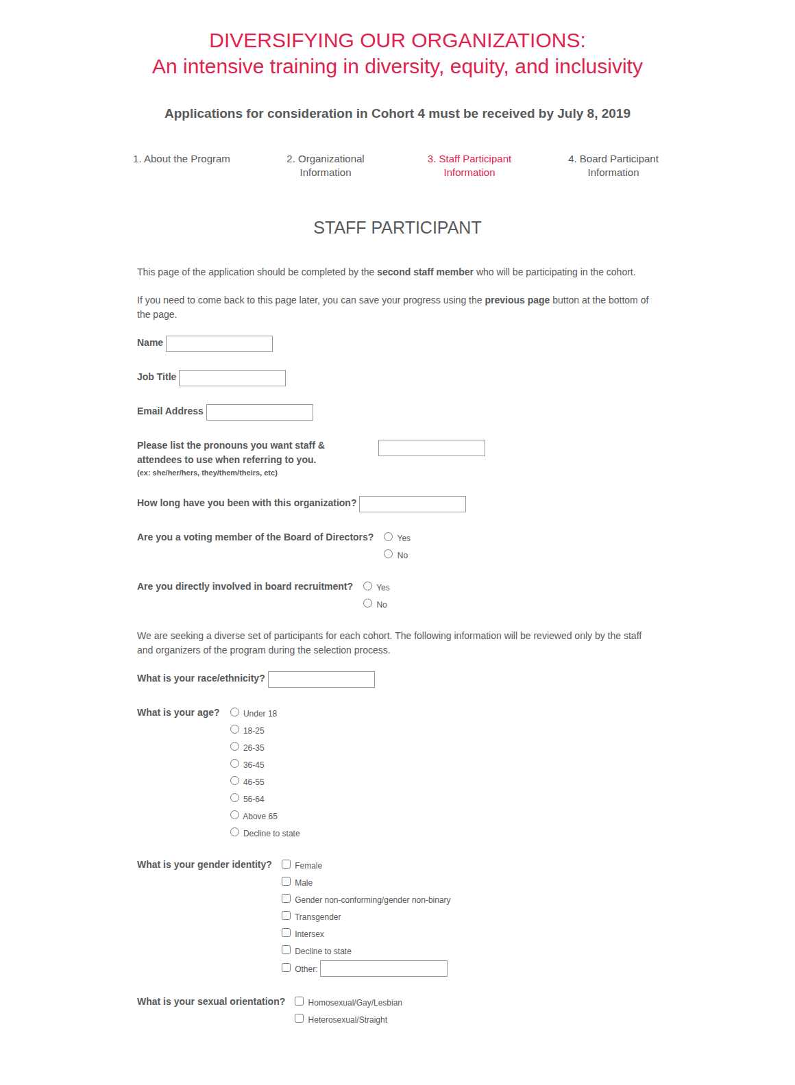DIVERSIFYING OUR ORGANIZATIONS:
An intensive training in diversity, equity, and inclusivity
Applications for consideration in Cohort 4 must be received by July 8, 2019
1. About the Program
2. Organizational Information
3. Staff Participant Information
4. Board Participant Information
STAFF PARTICIPANT
This page of the application should be completed by the second staff member who will be participating in the cohort.
If you need to come back to this page later, you can save your progress using the previous page button at the bottom of the page.
Name
Job Title
Email Address
Please list the pronouns you want staff & attendees to use when referring to you. (ex: she/her/hers, they/them/theirs, etc)
How long have you been with this organization?
Are you a voting member of the Board of Directors?
Yes No
Are you directly involved in board recruitment?
Yes No
We are seeking a diverse set of participants for each cohort. The following information will be reviewed only by the staff and organizers of the program during the selection process.
What is your race/ethnicity?
What is your age?
Under 18 18-25 26-35 36-45 46-55 56-64 Above 65 Decline to state
What is your gender identity?
Female Male Gender non-conforming/gender non-binary Transgender Intersex Decline to state Other:
What is your sexual orientation?
Homosexual/Gay/Lesbian Heterosexual/Straight